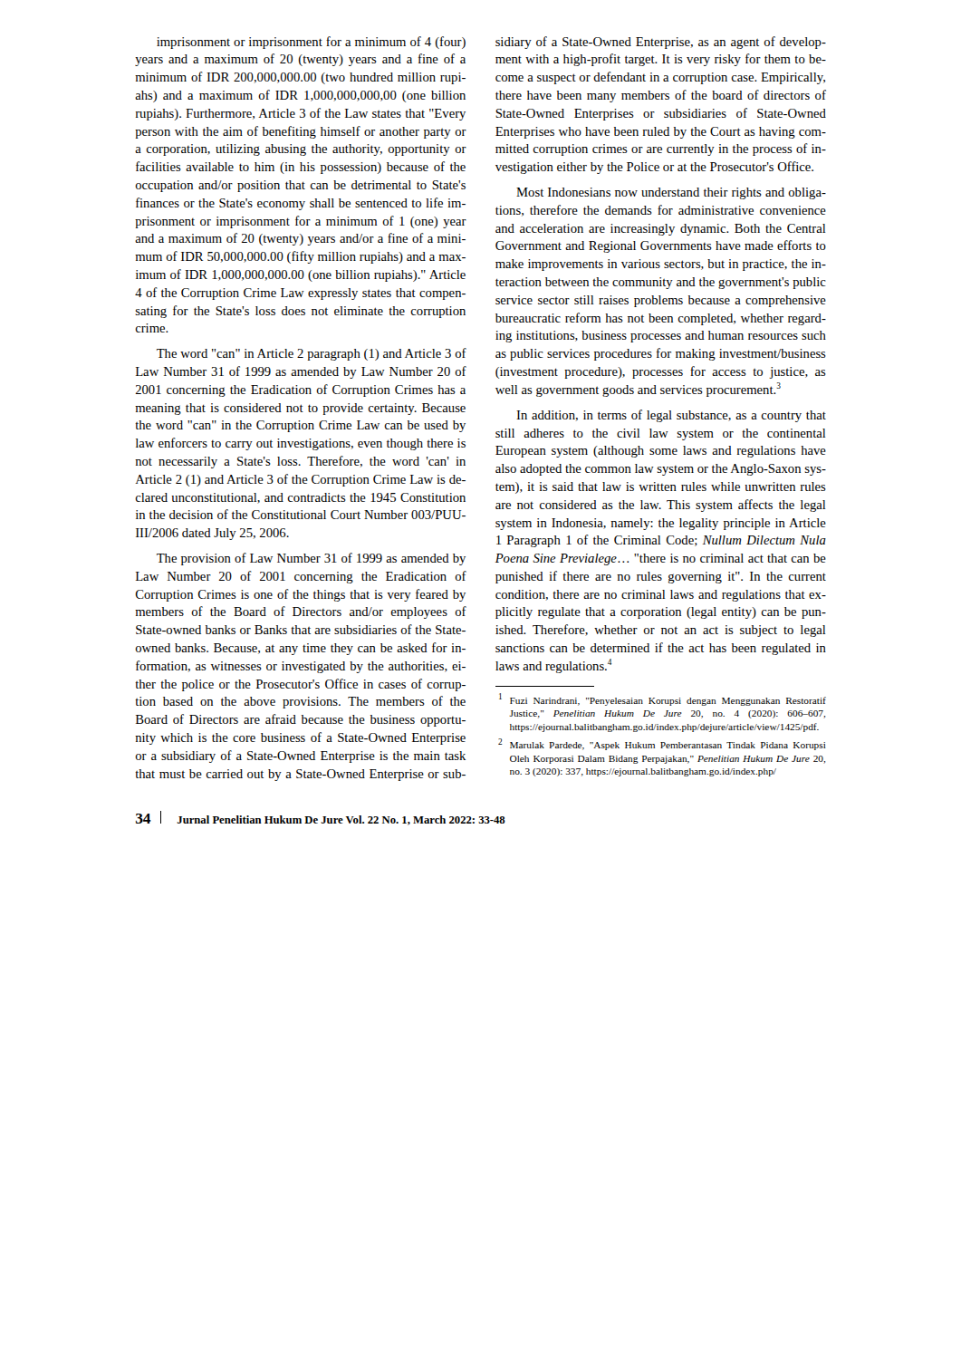imprisonment or imprisonment for a minimum of 4 (four) years and a maximum of 20 (twenty) years and a fine of a minimum of IDR 200,000,000.00 (two hundred million rupiahs) and a maximum of IDR 1,000,000,000,00 (one billion rupiahs). Furthermore, Article 3 of the Law states that "Every person with the aim of benefiting himself or another party or a corporation, utilizing abusing the authority, opportunity or facilities available to him (in his possession) because of the occupation and/or position that can be detrimental to State's finances or the State's economy shall be sentenced to life imprisonment or imprisonment for a minimum of 1 (one) year and a maximum of 20 (twenty) years and/or a fine of a minimum of IDR 50,000,000.00 (fifty million rupiahs) and a maximum of IDR 1,000,000,000.00 (one billion rupiahs)." Article 4 of the Corruption Crime Law expressly states that compensating for the State's loss does not eliminate the corruption crime.
The word "can" in Article 2 paragraph (1) and Article 3 of Law Number 31 of 1999 as amended by Law Number 20 of 2001 concerning the Eradication of Corruption Crimes has a meaning that is considered not to provide certainty. Because the word "can" in the Corruption Crime Law can be used by law enforcers to carry out investigations, even though there is not necessarily a State's loss. Therefore, the word 'can' in Article 2 (1) and Article 3 of the Corruption Crime Law is declared unconstitutional, and contradicts the 1945 Constitution in the decision of the Constitutional Court Number 003/PUU-III/2006 dated July 25, 2006.
The provision of Law Number 31 of 1999 as amended by Law Number 20 of 2001 concerning the Eradication of Corruption Crimes is one of the things that is very feared by members of the Board of Directors and/or employees of State-owned banks or Banks that are subsidiaries of the State-owned banks. Because, at any time they can be asked for information, as witnesses or investigated by the authorities, either the police or the Prosecutor's Office in cases of corruption based on the above provisions. The members of the Board of Directors are afraid because the business opportunity which is the core business of a State-Owned Enterprise or a subsidiary of a State-Owned Enterprise is the main task that must be carried out by a State-Owned Enterprise or subsidiary of a State-Owned Enterprise, as an agent of development with a high-profit target. It is very risky for them to become a suspect or defendant in a corruption case. Empirically, there have been many members of the board of directors of State-Owned Enterprises or subsidiaries of State-Owned Enterprises who have been ruled by the Court as having committed corruption crimes or are currently in the process of investigation either by the Police or at the Prosecutor's Office.
Most Indonesians now understand their rights and obligations, therefore the demands for administrative convenience and acceleration are increasingly dynamic. Both the Central Government and Regional Governments have made efforts to make improvements in various sectors, but in practice, the interaction between the community and the government's public service sector still raises problems because a comprehensive bureaucratic reform has not been completed, whether regarding institutions, business processes and human resources such as public services procedures for making investment/business (investment procedure), processes for access to justice, as well as government goods and services procurement.3
In addition, in terms of legal substance, as a country that still adheres to the civil law system or the continental European system (although some laws and regulations have also adopted the common law system or the Anglo-Saxon system), it is said that law is written rules while unwritten rules are not considered as the law. This system affects the legal system in Indonesia, namely: the legality principle in Article 1 Paragraph 1 of the Criminal Code; Nullum Dilectum Nula Poena Sine Previalege… "there is no criminal act that can be punished if there are no rules governing it". In the current condition, there are no criminal laws and regulations that explicitly regulate that a corporation (legal entity) can be punished. Therefore, whether or not an act is subject to legal sanctions can be determined if the act has been regulated in laws and regulations.4
Fuzi Narindrani, "Penyelesaian Korupsi dengan Menggunakan Restoratif Justice," Penelitian Hukum De Jure 20, no. 4 (2020): 606–607, https://ejournal.balitbangham.go.id/index.php/dejure/article/view/1425/pdf.
Marulak Pardede, "Aspek Hukum Pemberantasan Tindak Pidana Korupsi Oleh Korporasi Dalam Bidang Perpajakan," Penelitian Hukum De Jure 20, no. 3 (2020): 337, https://ejournal.balitbangham.go.id/index.php/
34 Jurnal Penelitian Hukum De Jure Vol. 22 No. 1, March 2022: 33-48